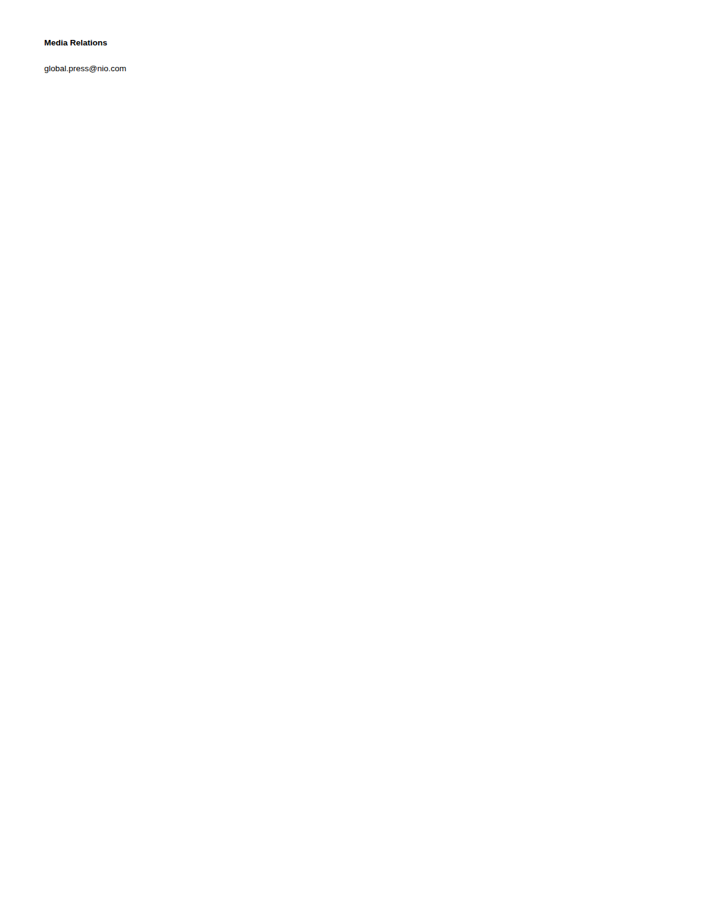Media Relations
global.press@nio.com